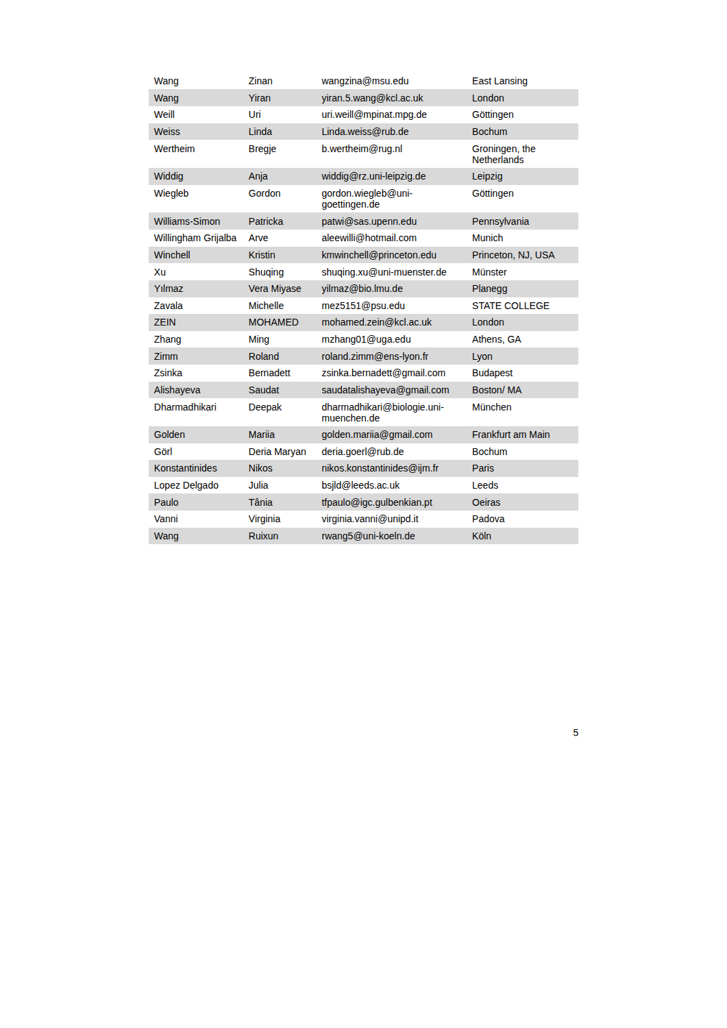| Wang | Zinan | wangzina@msu.edu | East Lansing |
| Wang | Yiran | yiran.5.wang@kcl.ac.uk | London |
| Weill | Uri | uri.weill@mpinat.mpg.de | Göttingen |
| Weiss | Linda | Linda.weiss@rub.de | Bochum |
| Wertheim | Bregje | b.wertheim@rug.nl | Groningen, the Netherlands |
| Widdig | Anja | widdig@rz.uni-leipzig.de | Leipzig |
| Wiegleb | Gordon | gordon.wiegleb@uni-goettingen.de | Göttingen |
| Williams-Simon | Patricka | patwi@sas.upenn.edu | Pennsylvania |
| Willingham Grijalba | Arve | aleewilli@hotmail.com | Munich |
| Winchell | Kristin | kmwinchell@princeton.edu | Princeton, NJ, USA |
| Xu | Shuqing | shuqing.xu@uni-muenster.de | Münster |
| Yılmaz | Vera Miyase | yilmaz@bio.lmu.de | Planegg |
| Zavala | Michelle | mez5151@psu.edu | STATE COLLEGE |
| ZEIN | MOHAMED | mohamed.zein@kcl.ac.uk | London |
| Zhang | Ming | mzhang01@uga.edu | Athens, GA |
| Zimm | Roland | roland.zimm@ens-lyon.fr | Lyon |
| Zsinka | Bernadett | zsinka.bernadett@gmail.com | Budapest |
| Alishayeva | Saudat | saudatalishayeva@gmail.com | Boston/ MA |
| Dharmadhikari | Deepak | dharmadhikari@biologie.uni-muenchen.de | München |
| Golden | Mariia | golden.mariia@gmail.com | Frankfurt am Main |
| Görl | Deria Maryan | deria.goerl@rub.de | Bochum |
| Konstantinides | Nikos | nikos.konstantinides@ijm.fr | Paris |
| Lopez Delgado | Julia | bsjld@leeds.ac.uk | Leeds |
| Paulo | Tânia | tfpaulo@igc.gulbenkian.pt | Oeiras |
| Vanni | Virginia | virginia.vanni@unipd.it | Padova |
| Wang | Ruixun | rwang5@uni-koeln.de | Köln |
5